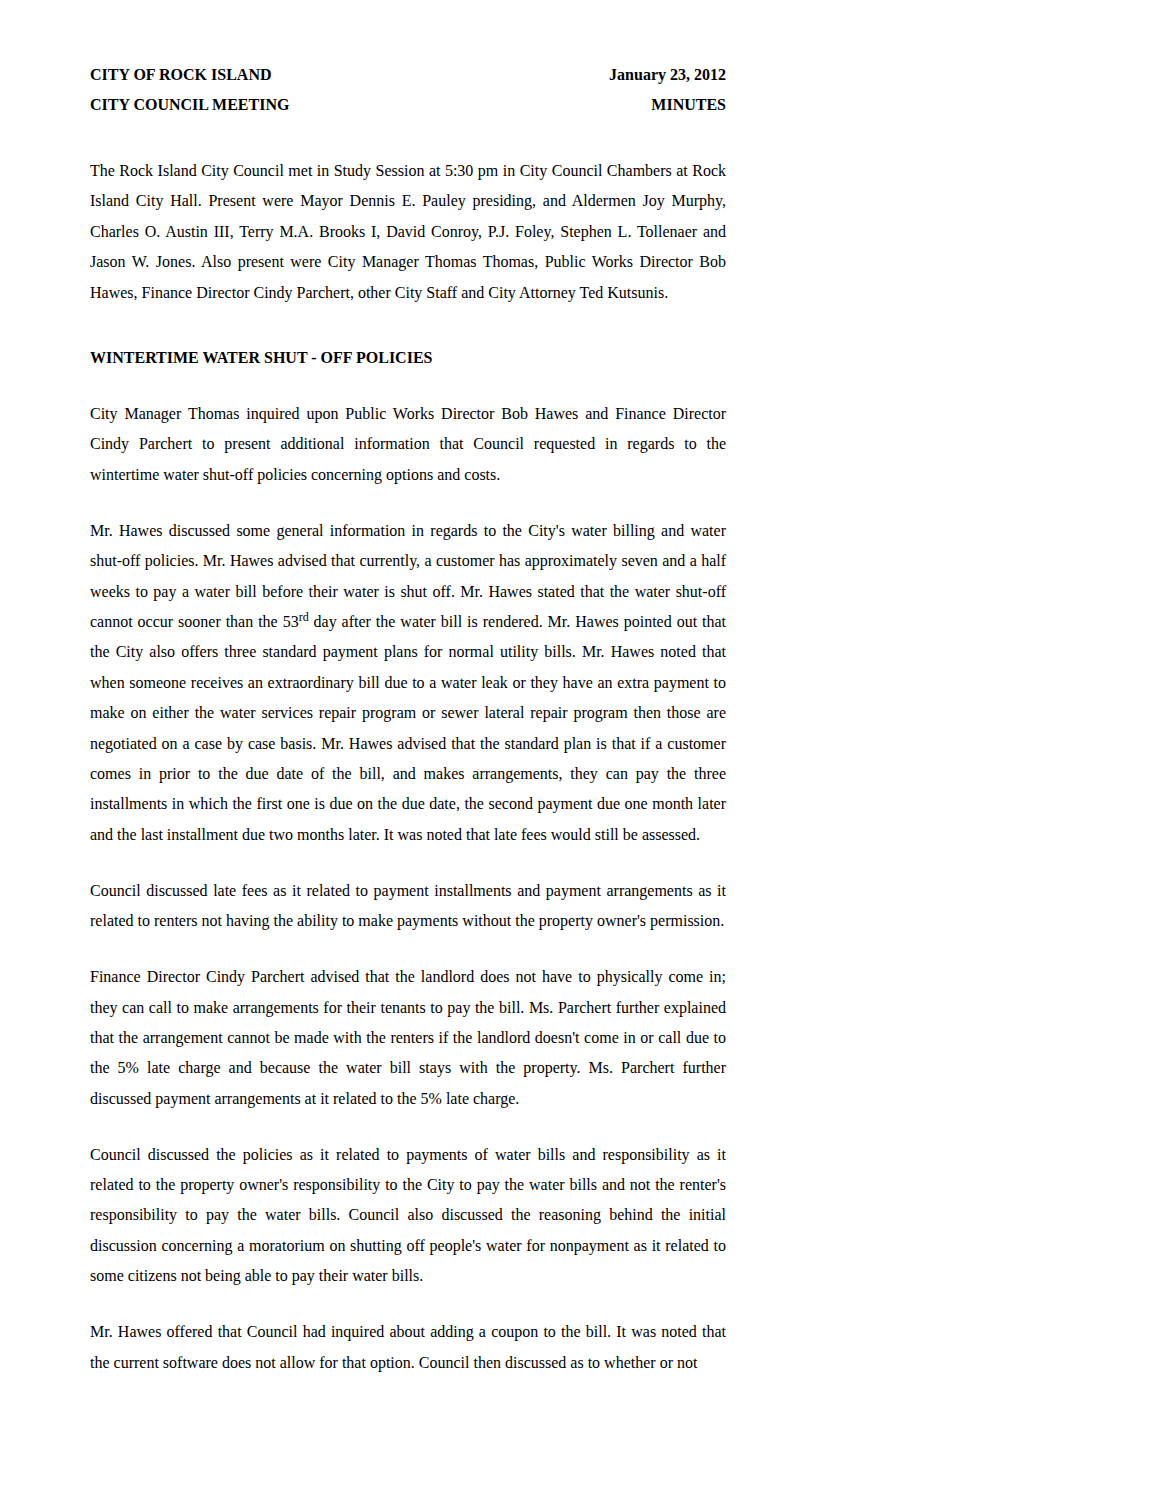CITY OF ROCK ISLAND
CITY COUNCIL MEETING
January 23, 2012
MINUTES
The Rock Island City Council met in Study Session at 5:30 pm in City Council Chambers at Rock Island City Hall. Present were Mayor Dennis E. Pauley presiding, and Aldermen Joy Murphy, Charles O. Austin III, Terry M.A. Brooks I, David Conroy, P.J. Foley, Stephen L. Tollenaer and Jason W. Jones. Also present were City Manager Thomas Thomas, Public Works Director Bob Hawes, Finance Director Cindy Parchert, other City Staff and City Attorney Ted Kutsunis.
Wintertime Water Shut - Off Policies
City Manager Thomas inquired upon Public Works Director Bob Hawes and Finance Director Cindy Parchert to present additional information that Council requested in regards to the wintertime water shut-off policies concerning options and costs.
Mr. Hawes discussed some general information in regards to the City's water billing and water shut-off policies. Mr. Hawes advised that currently, a customer has approximately seven and a half weeks to pay a water bill before their water is shut off. Mr. Hawes stated that the water shut-off cannot occur sooner than the 53rd day after the water bill is rendered. Mr. Hawes pointed out that the City also offers three standard payment plans for normal utility bills. Mr. Hawes noted that when someone receives an extraordinary bill due to a water leak or they have an extra payment to make on either the water services repair program or sewer lateral repair program then those are negotiated on a case by case basis. Mr. Hawes advised that the standard plan is that if a customer comes in prior to the due date of the bill, and makes arrangements, they can pay the three installments in which the first one is due on the due date, the second payment due one month later and the last installment due two months later. It was noted that late fees would still be assessed.
Council discussed late fees as it related to payment installments and payment arrangements as it related to renters not having the ability to make payments without the property owner's permission.
Finance Director Cindy Parchert advised that the landlord does not have to physically come in; they can call to make arrangements for their tenants to pay the bill. Ms. Parchert further explained that the arrangement cannot be made with the renters if the landlord doesn't come in or call due to the 5% late charge and because the water bill stays with the property. Ms. Parchert further discussed payment arrangements at it related to the 5% late charge.
Council discussed the policies as it related to payments of water bills and responsibility as it related to the property owner's responsibility to the City to pay the water bills and not the renter's responsibility to pay the water bills. Council also discussed the reasoning behind the initial discussion concerning a moratorium on shutting off people's water for nonpayment as it related to some citizens not being able to pay their water bills.
Mr. Hawes offered that Council had inquired about adding a coupon to the bill. It was noted that the current software does not allow for that option. Council then discussed as to whether or not